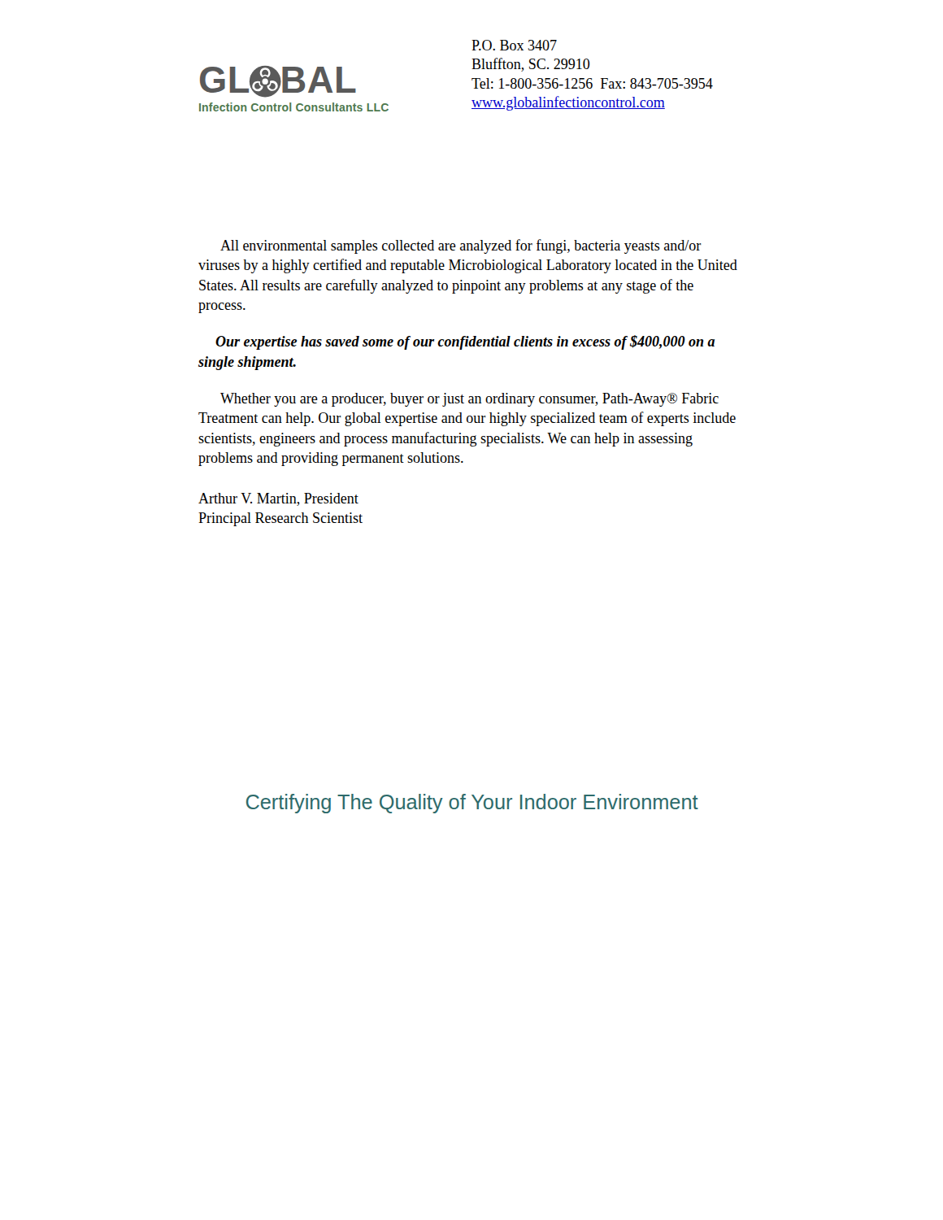GL BAL
Infection Control Consultants LLC
P.O. Box 3407
Bluffton, SC. 29910
Tel: 1-800-356-1256 Fax: 843-705-3954
www.globalinfectioncontrol.com
All environmental samples collected are analyzed for fungi, bacteria yeasts and/or viruses by a highly certified and reputable Microbiological Laboratory located in the United States. All results are carefully analyzed to pinpoint any problems at any stage of the process.
Our expertise has saved some of our confidential clients in excess of $400,000 on a single shipment.
Whether you are a producer, buyer or just an ordinary consumer, Path-Away® Fabric Treatment can help. Our global expertise and our highly specialized team of experts include scientists, engineers and process manufacturing specialists. We can help in assessing problems and providing permanent solutions.
Arthur V. Martin, President
Principal Research Scientist
Certifying The Quality of Your Indoor Environment